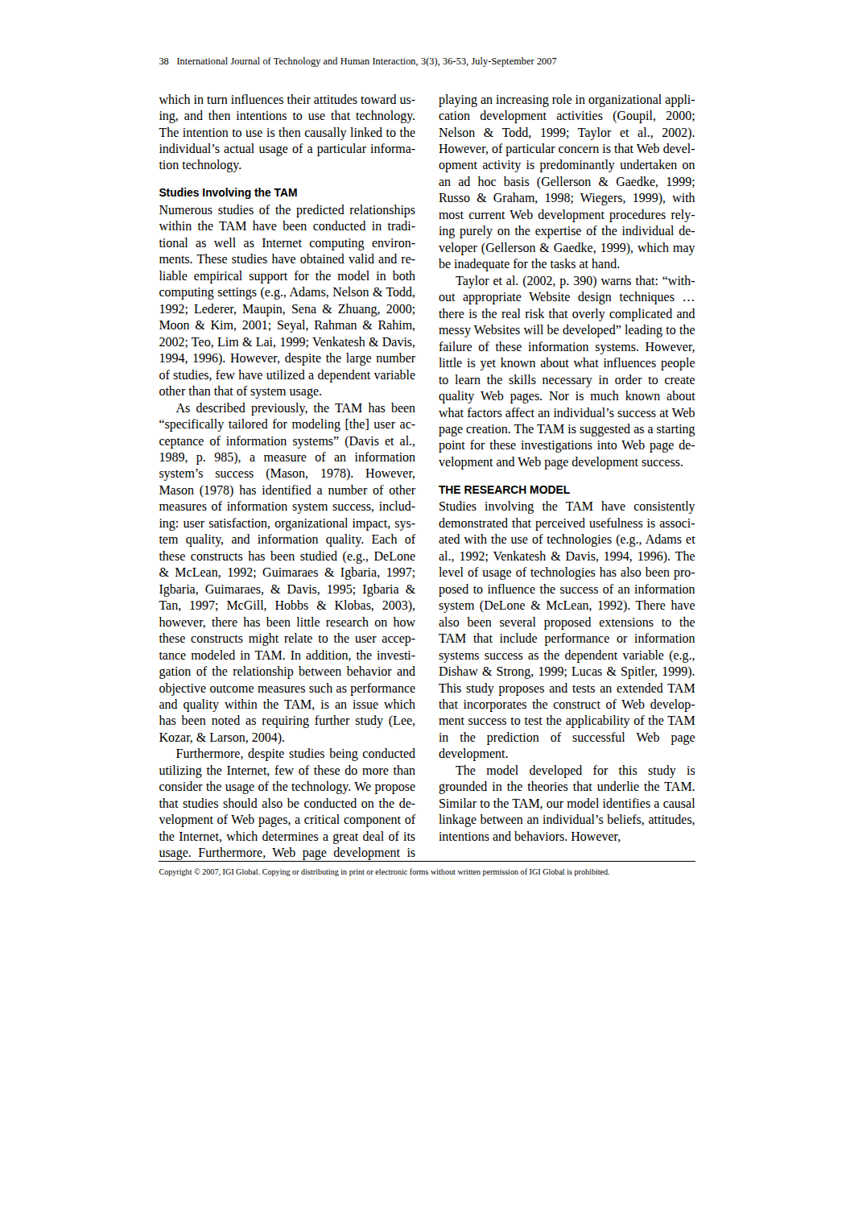38 International Journal of Technology and Human Interaction, 3(3), 36-53, July-September 2007
which in turn influences their attitudes toward using, and then intentions to use that technology. The intention to use is then causally linked to the individual’s actual usage of a particular information technology.
Studies Involving the TAM
Numerous studies of the predicted relationships within the TAM have been conducted in traditional as well as Internet computing environments. These studies have obtained valid and reliable empirical support for the model in both computing settings (e.g., Adams, Nelson & Todd, 1992; Lederer, Maupin, Sena & Zhuang, 2000; Moon & Kim, 2001; Seyal, Rahman & Rahim, 2002; Teo, Lim & Lai, 1999; Venkatesh & Davis, 1994, 1996). However, despite the large number of studies, few have utilized a dependent variable other than that of system usage.
As described previously, the TAM has been “specifically tailored for modeling [the] user acceptance of information systems” (Davis et al., 1989, p. 985), a measure of an information system’s success (Mason, 1978). However, Mason (1978) has identified a number of other measures of information system success, including: user satisfaction, organizational impact, system quality, and information quality. Each of these constructs has been studied (e.g., DeLone & McLean, 1992; Guimaraes & Igbaria, 1997; Igbaria, Guimaraes, & Davis, 1995; Igbaria & Tan, 1997; McGill, Hobbs & Klobas, 2003), however, there has been little research on how these constructs might relate to the user acceptance modeled in TAM. In addition, the investigation of the relationship between behavior and objective outcome measures such as performance and quality within the TAM, is an issue which has been noted as requiring further study (Lee, Kozar, & Larson, 2004).
Furthermore, despite studies being conducted utilizing the Internet, few of these do more than consider the usage of the technology. We propose that studies should also be conducted on the development of Web pages, a critical component of the Internet, which determines a great deal of its usage. Furthermore, Web page development is playing an increasing role in organizational application development activities (Goupil, 2000; Nelson & Todd, 1999; Taylor et al., 2002). However, of particular concern is that Web development activity is predominantly undertaken on an ad hoc basis (Gellerson & Gaedke, 1999; Russo & Graham, 1998; Wiegers, 1999), with most current Web development procedures relying purely on the expertise of the individual developer (Gellerson & Gaedke, 1999), which may be inadequate for the tasks at hand.
Taylor et al. (2002, p. 390) warns that: “without appropriate Website design techniques … there is the real risk that overly complicated and messy Websites will be developed” leading to the failure of these information systems. However, little is yet known about what influences people to learn the skills necessary in order to create quality Web pages. Nor is much known about what factors affect an individual’s success at Web page creation. The TAM is suggested as a starting point for these investigations into Web page development and Web page development success.
The Research Model
Studies involving the TAM have consistently demonstrated that perceived usefulness is associated with the use of technologies (e.g., Adams et al., 1992; Venkatesh & Davis, 1994, 1996). The level of usage of technologies has also been proposed to influence the success of an information system (DeLone & McLean, 1992). There have also been several proposed extensions to the TAM that include performance or information systems success as the dependent variable (e.g., Dishaw & Strong, 1999; Lucas & Spitler, 1999). This study proposes and tests an extended TAM that incorporates the construct of Web development success to test the applicability of the TAM in the prediction of successful Web page development.
The model developed for this study is grounded in the theories that underlie the TAM. Similar to the TAM, our model identifies a causal linkage between an individual’s beliefs, attitudes, intentions and behaviors. However,
Copyright © 2007, IGI Global. Copying or distributing in print or electronic forms without written permission of IGI Global is prohibited.